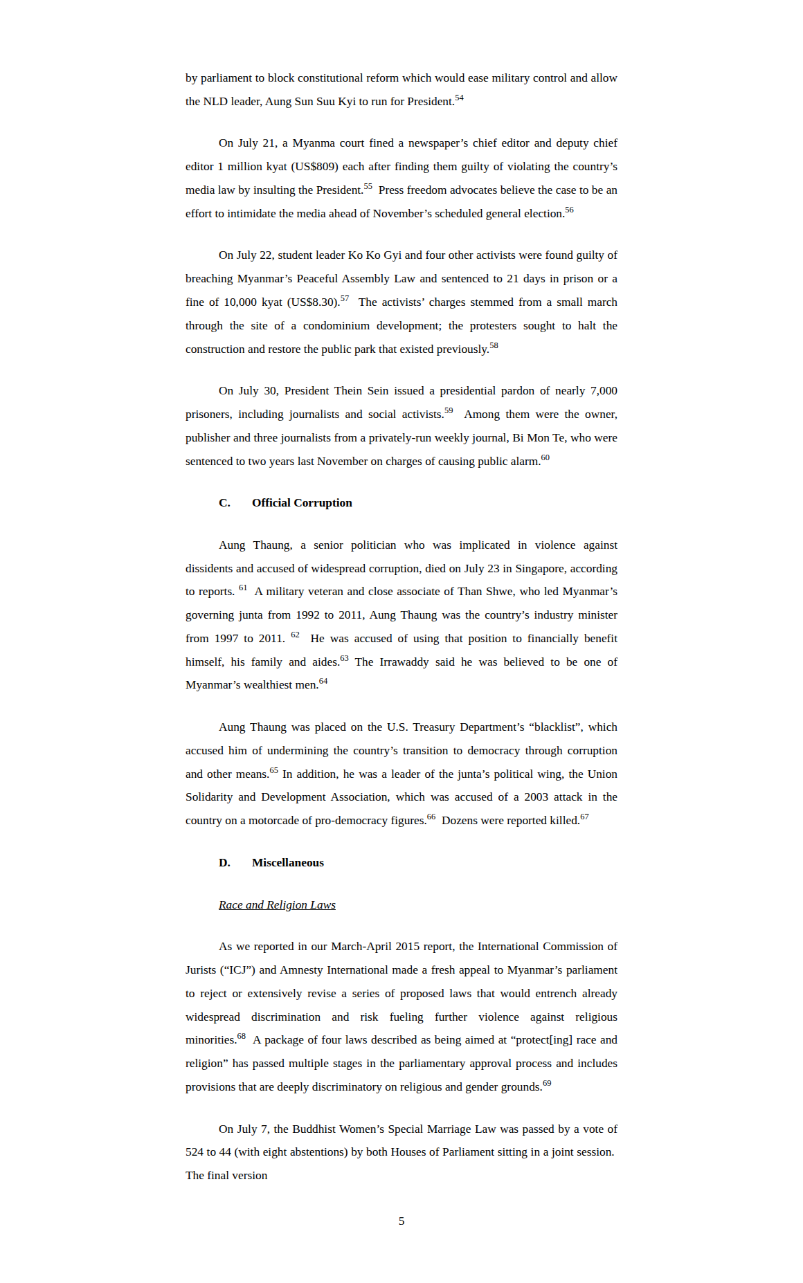by parliament to block constitutional reform which would ease military control and allow the NLD leader, Aung Sun Suu Kyi to run for President.54
On July 21, a Myanma court fined a newspaper’s chief editor and deputy chief editor 1 million kyat (US$809) each after finding them guilty of violating the country’s media law by insulting the President.55 Press freedom advocates believe the case to be an effort to intimidate the media ahead of November’s scheduled general election.56
On July 22, student leader Ko Ko Gyi and four other activists were found guilty of breaching Myanmar’s Peaceful Assembly Law and sentenced to 21 days in prison or a fine of 10,000 kyat (US$8.30).57 The activists’ charges stemmed from a small march through the site of a condominium development; the protesters sought to halt the construction and restore the public park that existed previously.58
On July 30, President Thein Sein issued a presidential pardon of nearly 7,000 prisoners, including journalists and social activists.59 Among them were the owner, publisher and three journalists from a privately-run weekly journal, Bi Mon Te, who were sentenced to two years last November on charges of causing public alarm.60
C. Official Corruption
Aung Thaung, a senior politician who was implicated in violence against dissidents and accused of widespread corruption, died on July 23 in Singapore, according to reports. 61 A military veteran and close associate of Than Shwe, who led Myanmar’s governing junta from 1992 to 2011, Aung Thaung was the country’s industry minister from 1997 to 2011. 62 He was accused of using that position to financially benefit himself, his family and aides.63 The Irrawaddy said he was believed to be one of Myanmar’s wealthiest men.64
Aung Thaung was placed on the U.S. Treasury Department’s “blacklist”, which accused him of undermining the country’s transition to democracy through corruption and other means.65 In addition, he was a leader of the junta’s political wing, the Union Solidarity and Development Association, which was accused of a 2003 attack in the country on a motorcade of pro-democracy figures.66 Dozens were reported killed.67
D. Miscellaneous
Race and Religion Laws
As we reported in our March-April 2015 report, the International Commission of Jurists (“ICJ”) and Amnesty International made a fresh appeal to Myanmar’s parliament to reject or extensively revise a series of proposed laws that would entrench already widespread discrimination and risk fueling further violence against religious minorities.68 A package of four laws described as being aimed at “protect[ing] race and religion” has passed multiple stages in the parliamentary approval process and includes provisions that are deeply discriminatory on religious and gender grounds.69
On July 7, the Buddhist Women’s Special Marriage Law was passed by a vote of 524 to 44 (with eight abstentions) by both Houses of Parliament sitting in a joint session. The final version
5